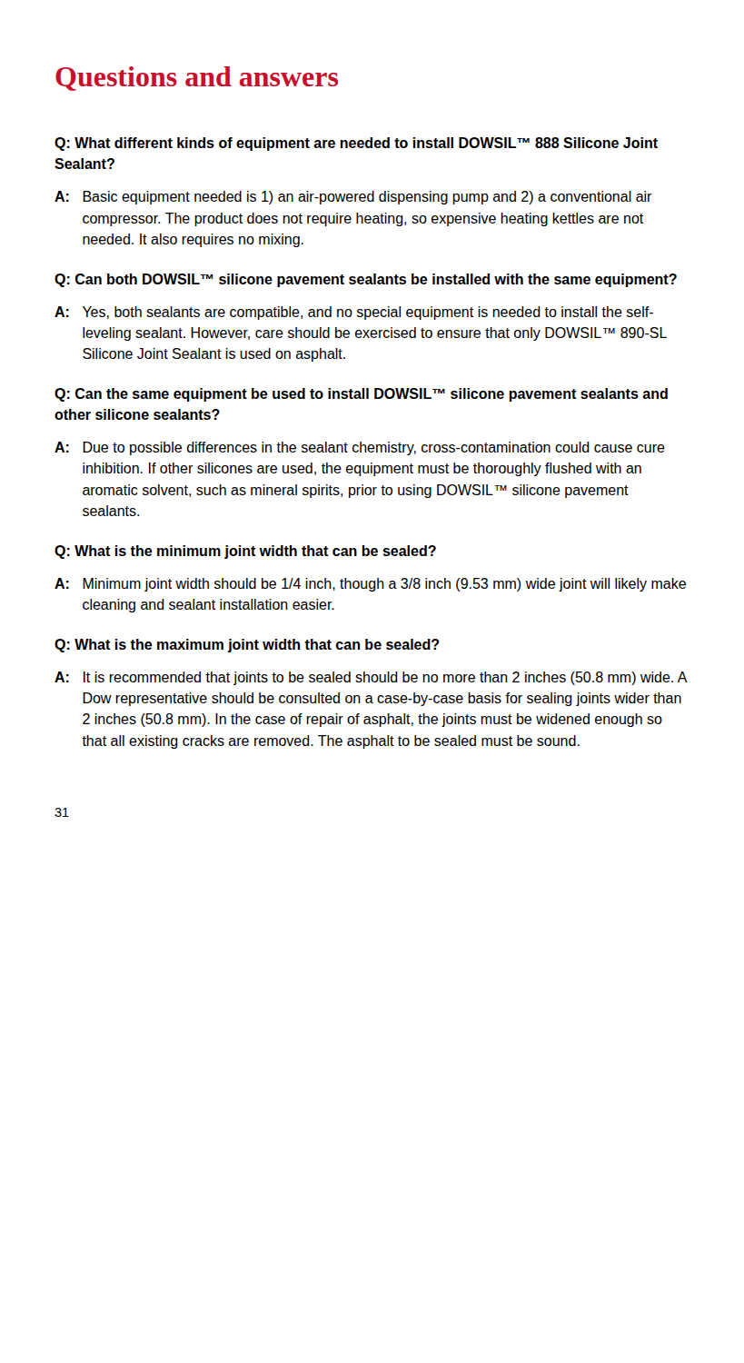Questions and answers
Q: What different kinds of equipment are needed to install DOWSIL™ 888 Silicone Joint Sealant?
A: Basic equipment needed is 1) an air-powered dispensing pump and 2) a conventional air compressor. The product does not require heating, so expensive heating kettles are not needed. It also requires no mixing.
Q: Can both DOWSIL™ silicone pavement sealants be installed with the same equipment?
A: Yes, both sealants are compatible, and no special equipment is needed to install the self-leveling sealant. However, care should be exercised to ensure that only DOWSIL™ 890-SL Silicone Joint Sealant is used on asphalt.
Q: Can the same equipment be used to install DOWSIL™ silicone pavement sealants and other silicone sealants?
A: Due to possible differences in the sealant chemistry, cross-contamination could cause cure inhibition. If other silicones are used, the equipment must be thoroughly flushed with an aromatic solvent, such as mineral spirits, prior to using DOWSIL™ silicone pavement sealants.
Q: What is the minimum joint width that can be sealed?
A: Minimum joint width should be 1/4 inch, though a 3/8 inch (9.53 mm) wide joint will likely make cleaning and sealant installation easier.
Q: What is the maximum joint width that can be sealed?
A: It is recommended that joints to be sealed should be no more than 2 inches (50.8 mm) wide. A Dow representative should be consulted on a case-by-case basis for sealing joints wider than 2 inches (50.8 mm). In the case of repair of asphalt, the joints must be widened enough so that all existing cracks are removed. The asphalt to be sealed must be sound.
31